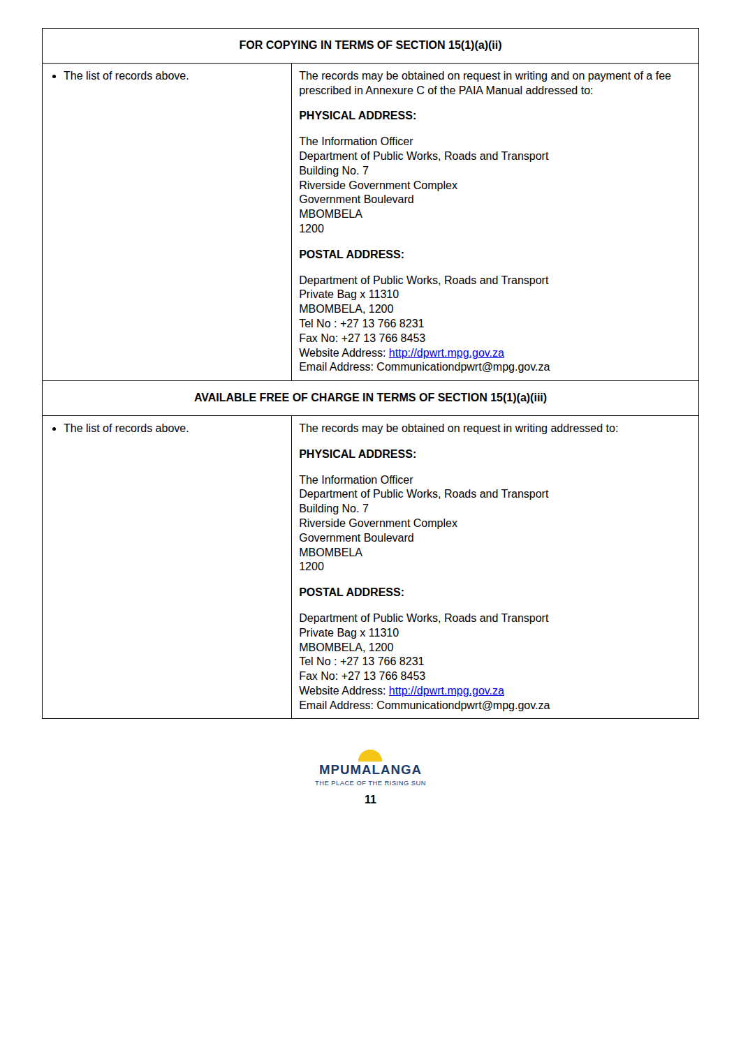| FOR COPYING IN TERMS OF SECTION 15(1)(a)(ii) |
| The list of records above. | The records may be obtained on request in writing and on payment of a fee prescribed in Annexure C of the PAIA Manual addressed to: PHYSICAL ADDRESS: The Information Officer Department of Public Works, Roads and Transport Building No. 7 Riverside Government Complex Government Boulevard MBOMBELA 1200 POSTAL ADDRESS: Department of Public Works, Roads and Transport Private Bag x 11310 MBOMBELA, 1200 Tel No : +27 13 766 8231 Fax No: +27 13 766 8453 Website Address: http://dpwrt.mpg.gov.za Email Address: Communicationdpwrt@mpg.gov.za |
| AVAILABLE FREE OF CHARGE IN TERMS OF SECTION 15(1)(a)(iii) |
| The list of records above. | The records may be obtained on request in writing addressed to: PHYSICAL ADDRESS: The Information Officer Department of Public Works, Roads and Transport Building No. 7 Riverside Government Complex Government Boulevard MBOMBELA 1200 POSTAL ADDRESS: Department of Public Works, Roads and Transport Private Bag x 11310 MBOMBELA, 1200 Tel No : +27 13 766 8231 Fax No: +27 13 766 8453 Website Address: http://dpwrt.mpg.gov.za Email Address: Communicationdpwrt@mpg.gov.za |
MPUMALANGA
THE PLACE OF THE RISING SUN
11